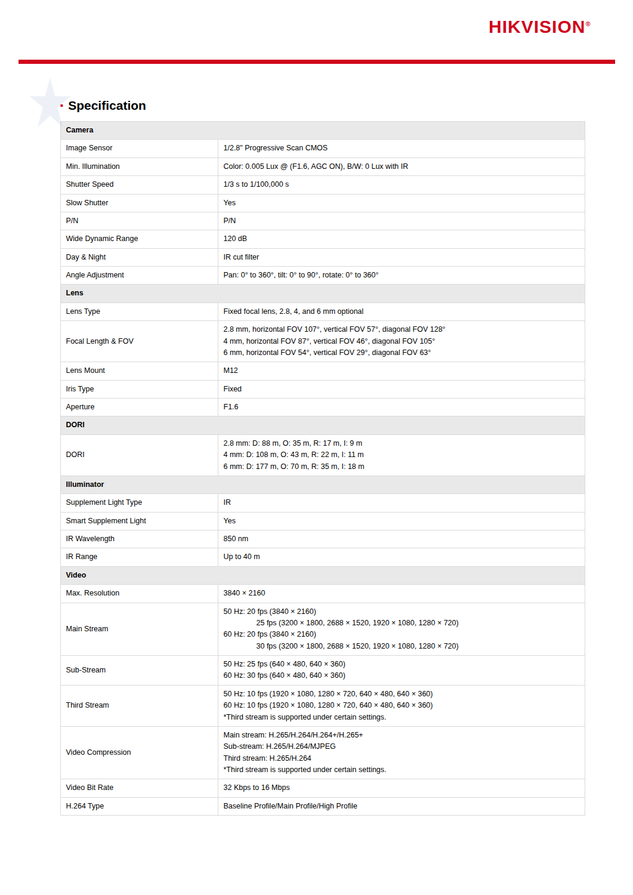HIKVISION®
Specification
| Camera |
| Image Sensor | 1/2.8" Progressive Scan CMOS |
| Min. Illumination | Color: 0.005 Lux @ (F1.6, AGC ON), B/W: 0 Lux with IR |
| Shutter Speed | 1/3 s to 1/100,000 s |
| Slow Shutter | Yes |
| P/N | P/N |
| Wide Dynamic Range | 120 dB |
| Day & Night | IR cut filter |
| Angle Adjustment | Pan: 0° to 360°, tilt: 0° to 90°, rotate: 0° to 360° |
| Lens |
| Lens Type | Fixed focal lens, 2.8, 4, and 6 mm optional |
| Focal Length & FOV | 2.8 mm, horizontal FOV 107°, vertical FOV 57°, diagonal FOV 128° 4 mm, horizontal FOV 87°, vertical FOV 46°, diagonal FOV 105° 6 mm, horizontal FOV 54°, vertical FOV 29°, diagonal FOV 63° |
| Lens Mount | M12 |
| Iris Type | Fixed |
| Aperture | F1.6 |
| DORI |
| DORI | 2.8 mm: D: 88 m, O: 35 m, R: 17 m, I: 9 m 4 mm: D: 108 m, O: 43 m, R: 22 m, I: 11 m 6 mm: D: 177 m, O: 70 m, R: 35 m, I: 18 m |
| Illuminator |
| Supplement Light Type | IR |
| Smart Supplement Light | Yes |
| IR Wavelength | 850 nm |
| IR Range | Up to 40 m |
| Video |
| Max. Resolution | 3840 × 2160 |
| Main Stream | 50 Hz: 20 fps (3840 × 2160) 25 fps (3200 × 1800, 2688 × 1520, 1920 × 1080, 1280 × 720) 60 Hz: 20 fps (3840 × 2160) 30 fps (3200 × 1800, 2688 × 1520, 1920 × 1080, 1280 × 720) |
| Sub-Stream | 50 Hz: 25 fps (640 × 480, 640 × 360) 60 Hz: 30 fps (640 × 480, 640 × 360) |
| Third Stream | 50 Hz: 10 fps (1920 × 1080, 1280 × 720, 640 × 480, 640 × 360) 60 Hz: 10 fps (1920 × 1080, 1280 × 720, 640 × 480, 640 × 360) *Third stream is supported under certain settings. |
| Video Compression | Main stream: H.265/H.264/H.264+/H.265+ Sub-stream: H.265/H.264/MJPEG Third stream: H.265/H.264 *Third stream is supported under certain settings. |
| Video Bit Rate | 32 Kbps to 16 Mbps |
| H.264 Type | Baseline Profile/Main Profile/High Profile |